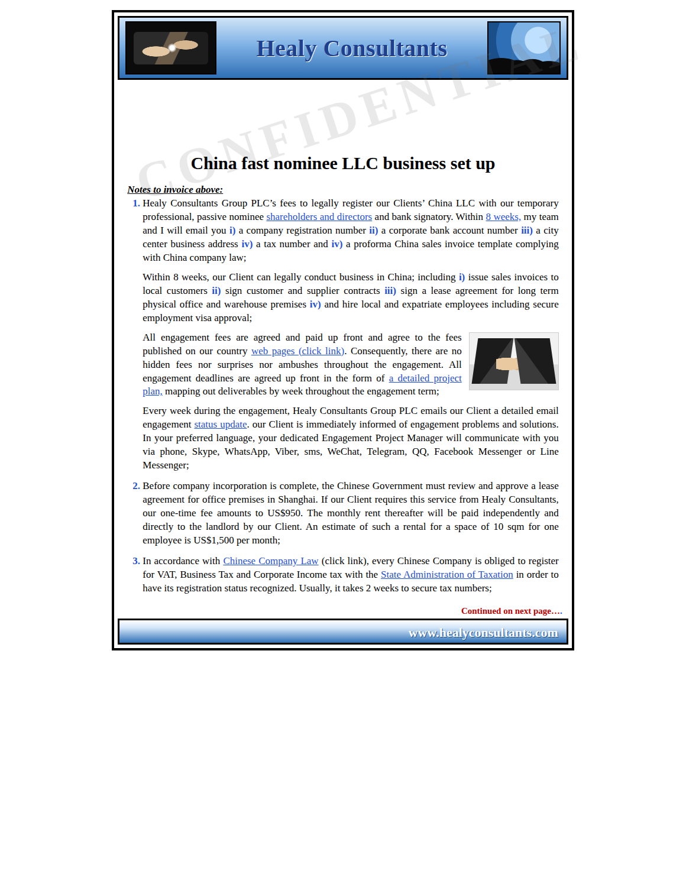Healy Consultants
CONFIDENTIAL
China fast nominee LLC business set up
Notes to invoice above:
Healy Consultants Group PLC’s fees to legally register our Clients’ China LLC with our temporary professional, passive nominee shareholders and directors and bank signatory. Within 8 weeks, my team and I will email you i) a company registration number ii) a corporate bank account number iii) a city center business address iv) a tax number and iv) a proforma China sales invoice template complying with China company law;
Within 8 weeks, our Client can legally conduct business in China; including i) issue sales invoices to local customers ii) sign customer and supplier contracts iii) sign a lease agreement for long term physical office and warehouse premises iv) and hire local and expatriate employees including secure employment visa approval;
All engagement fees are agreed and paid up front and agree to the fees published on our country web pages (click link). Consequently, there are no hidden fees nor surprises nor ambushes throughout the engagement. All engagement deadlines are agreed up front in the form of a detailed project plan, mapping out deliverables by week throughout the engagement term;
Every week during the engagement, Healy Consultants Group PLC emails our Client a detailed email engagement status update. our Client is immediately informed of engagement problems and solutions. In your preferred language, your dedicated Engagement Project Manager will communicate with you via phone, Skype, WhatsApp, Viber, sms, WeChat, Telegram, QQ, Facebook Messenger or Line Messenger;
Before company incorporation is complete, the Chinese Government must review and approve a lease agreement for office premises in Shanghai. If our Client requires this service from Healy Consultants, our one-time fee amounts to US$950. The monthly rent thereafter will be paid independently and directly to the landlord by our Client. An estimate of such a rental for a space of 10 sqm for one employee is US$1,500 per month;
In accordance with Chinese Company Law (click link), every Chinese Company is obliged to register for VAT, Business Tax and Corporate Income tax with the State Administration of Taxation in order to have its registration status recognized. Usually, it takes 2 weeks to secure tax numbers;
Continued on next page….
www.healyconsultants.com